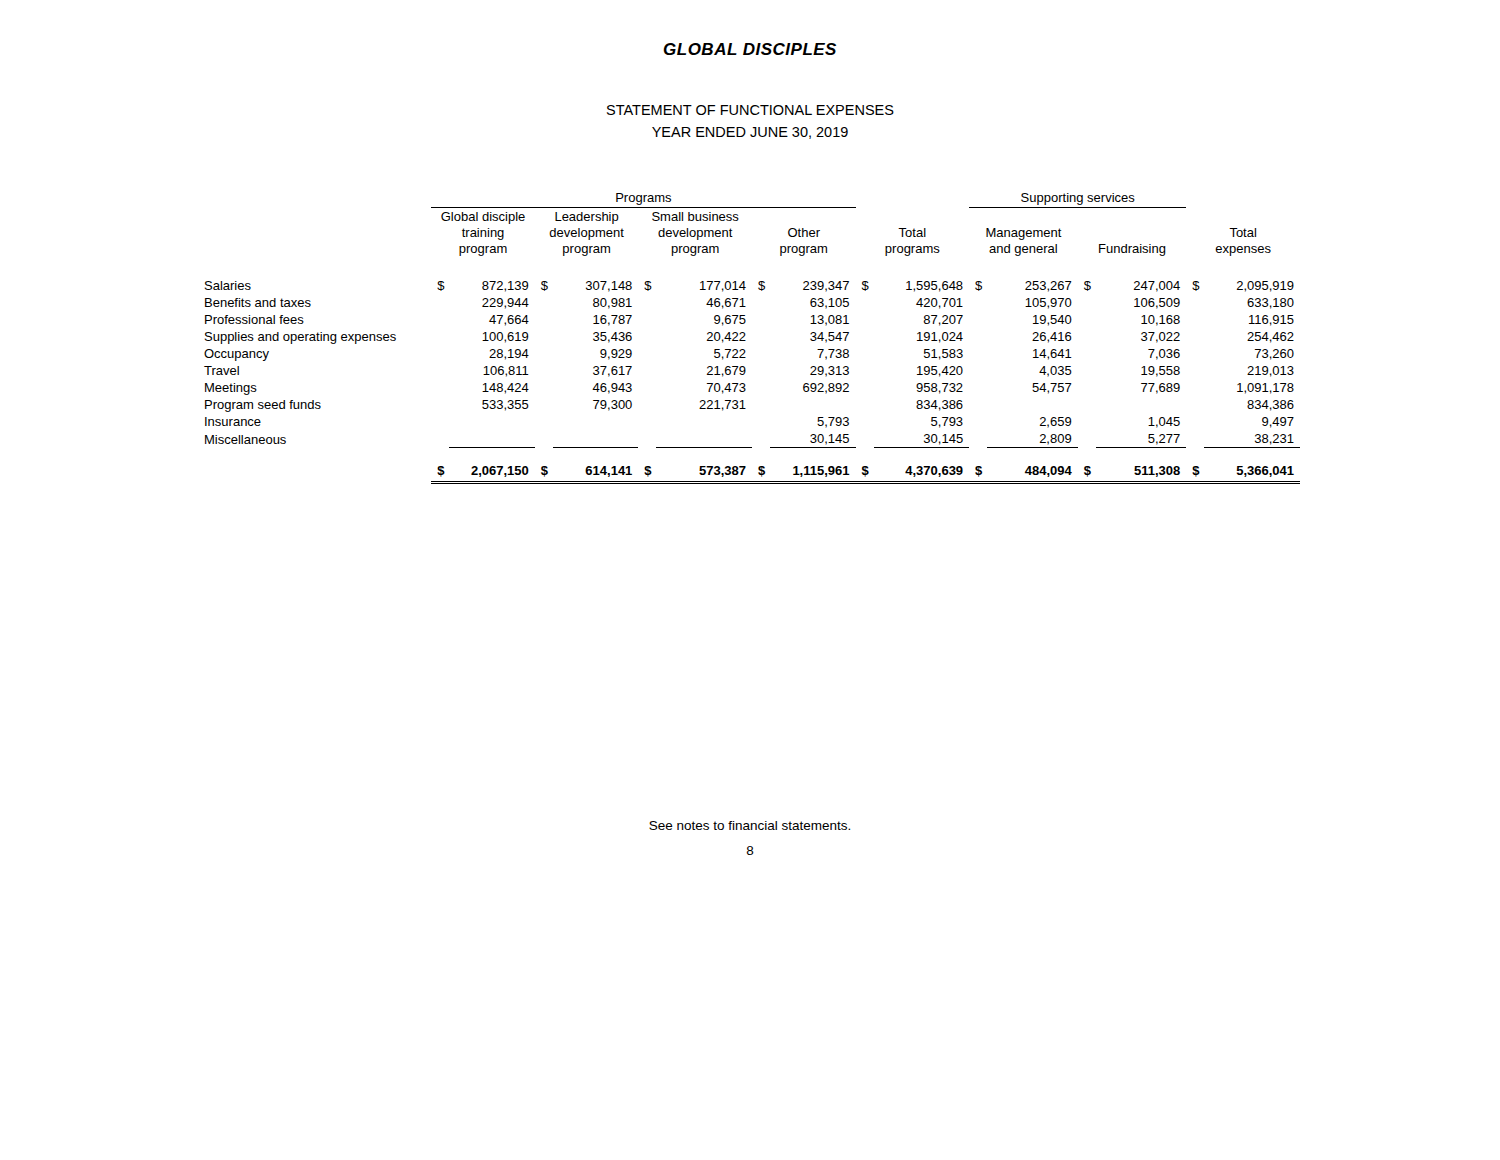GLOBAL DISCIPLES
STATEMENT OF FUNCTIONAL EXPENSES
YEAR ENDED JUNE 30, 2019
| | Programs | | Supporting services | |
| | Global disciple training program | Leadership development program | Small business development program | Other program | Total programs | Management and general | Fundraising | Total expenses |
| Salaries | $ | 872,139 | $ | 307,148 | $ | 177,014 | $ | 239,347 | $ | 1,595,648 | $ | 253,267 | $ | 247,004 | $ | 2,095,919 |
| Benefits and taxes | | 229,944 | | 80,981 | | 46,671 | | 63,105 | | 420,701 | | 105,970 | | 106,509 | | 633,180 |
| Professional fees | | 47,664 | | 16,787 | | 9,675 | | 13,081 | | 87,207 | | 19,540 | | 10,168 | | 116,915 |
| Supplies and operating expenses | | 100,619 | | 35,436 | | 20,422 | | 34,547 | | 191,024 | | 26,416 | | 37,022 | | 254,462 |
| Occupancy | | 28,194 | | 9,929 | | 5,722 | | 7,738 | | 51,583 | | 14,641 | | 7,036 | | 73,260 |
| Travel | | 106,811 | | 37,617 | | 21,679 | | 29,313 | | 195,420 | | 4,035 | | 19,558 | | 219,013 |
| Meetings | | 148,424 | | 46,943 | | 70,473 | | 692,892 | | 958,732 | | 54,757 | | 77,689 | | 1,091,178 |
| Program seed funds | | 533,355 | | 79,300 | | 221,731 | | | | 834,386 | | | | | | 834,386 |
| Insurance | | | | | | | | 5,793 | | 5,793 | | 2,659 | | 1,045 | | 9,497 |
| Miscellaneous | | | | | | | | 30,145 | | 30,145 | | 2,809 | | 5,277 | | 38,231 |
| | $ | 2,067,150 | $ | 614,141 | $ | 573,387 | $ | 1,115,961 | $ | 4,370,639 | $ | 484,094 | $ | 511,308 | $ | 5,366,041 |
See notes to financial statements.
8